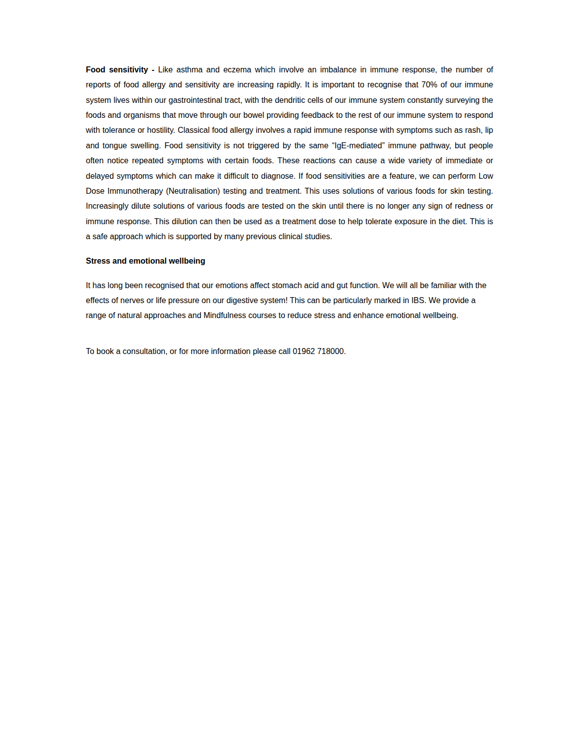Food sensitivity - Like asthma and eczema which involve an imbalance in immune response, the number of reports of food allergy and sensitivity are increasing rapidly. It is important to recognise that 70% of our immune system lives within our gastrointestinal tract, with the dendritic cells of our immune system constantly surveying the foods and organisms that move through our bowel providing feedback to the rest of our immune system to respond with tolerance or hostility. Classical food allergy involves a rapid immune response with symptoms such as rash, lip and tongue swelling. Food sensitivity is not triggered by the same “IgE-mediated” immune pathway, but people often notice repeated symptoms with certain foods. These reactions can cause a wide variety of immediate or delayed symptoms which can make it difficult to diagnose. If food sensitivities are a feature, we can perform Low Dose Immunotherapy (Neutralisation) testing and treatment. This uses solutions of various foods for skin testing. Increasingly dilute solutions of various foods are tested on the skin until there is no longer any sign of redness or immune response. This dilution can then be used as a treatment dose to help tolerate exposure in the diet. This is a safe approach which is supported by many previous clinical studies.
Stress and emotional wellbeing
It has long been recognised that our emotions affect stomach acid and gut function. We will all be familiar with the effects of nerves or life pressure on our digestive system! This can be particularly marked in IBS. We provide a range of natural approaches and Mindfulness courses to reduce stress and enhance emotional wellbeing.
To book a consultation, or for more information please call 01962 718000.